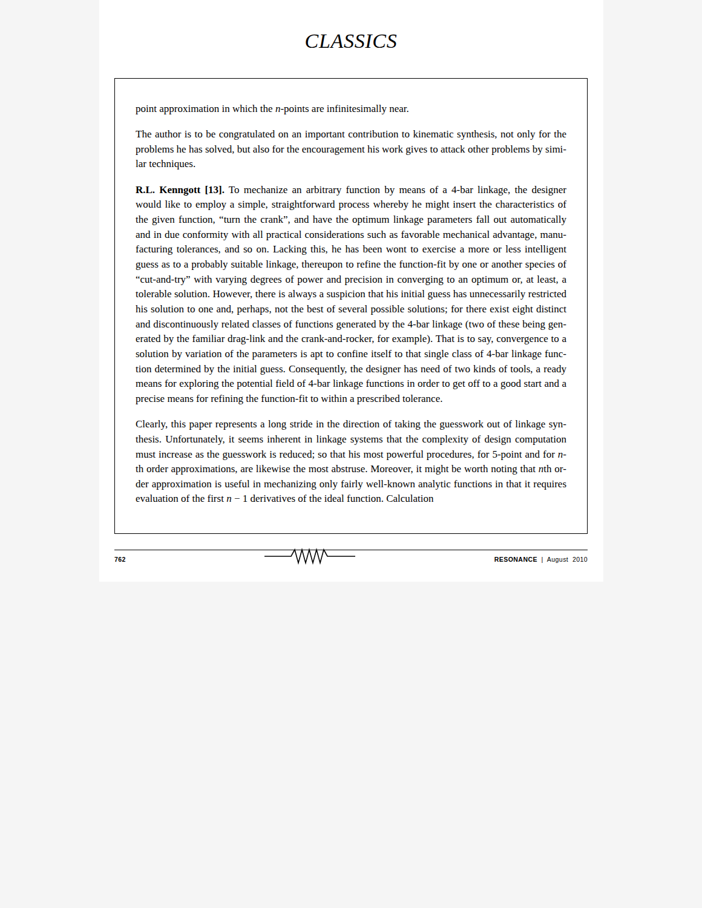CLASSICS
point approximation in which the n-points are infinitesimally near.
The author is to be congratulated on an important contribution to kinematic synthesis, not only for the problems he has solved, but also for the encouragement his work gives to attack other problems by similar techniques.
R.L. Kenngott [13]. To mechanize an arbitrary function by means of a 4-bar linkage, the designer would like to employ a simple, straightforward process whereby he might insert the characteristics of the given function, “turn the crank”, and have the optimum linkage parameters fall out automatically and in due conformity with all practical considerations such as favorable mechanical advantage, manufacturing tolerances, and so on. Lacking this, he has been wont to exercise a more or less intelligent guess as to a probably suitable linkage, thereupon to refine the function-fit by one or another species of “cut-and-try” with varying degrees of power and precision in converging to an optimum or, at least, a tolerable solution. However, there is always a suspicion that his initial guess has unnecessarily restricted his solution to one and, perhaps, not the best of several possible solutions; for there exist eight distinct and discontinuously related classes of functions generated by the 4-bar linkage (two of these being generated by the familiar drag-link and the crank-and-rocker, for example). That is to say, convergence to a solution by variation of the parameters is apt to confine itself to that single class of 4-bar linkage function determined by the initial guess. Consequently, the designer has need of two kinds of tools, a ready means for exploring the potential field of 4-bar linkage functions in order to get off to a good start and a precise means for refining the function-fit to within a prescribed tolerance.
Clearly, this paper represents a long stride in the direction of taking the guesswork out of linkage synthesis. Unfortunately, it seems inherent in linkage systems that the complexity of design computation must increase as the guesswork is reduced; so that his most powerful procedures, for 5-point and for n-th order approximations, are likewise the most abstruse. Moreover, it might be worth noting that nth order approximation is useful in mechanizing only fairly well-known analytic functions in that it requires evaluation of the first n − 1 derivatives of the ideal function. Calculation
762 RESONANCE | August 2010